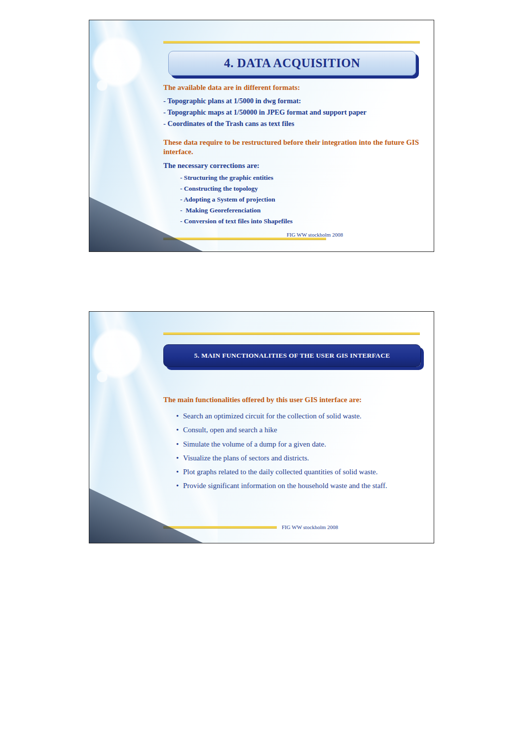4. DATA ACQUISITION
The available data are in different formats:
- Topographic plans at 1/5000 in dwg format:
- Topographic maps at 1/50000 in JPEG format and support paper
- Coordinates of the Trash cans as text files
These data require to be restructured before their integration into the future GIS interface.
The necessary corrections are:
- Structuring the graphic entities
- Constructing the topology
- Adopting a System of projection
- Making Georeferenciation
- Conversion of text files into Shapefiles
FIG WW stockholm 2008
5. MAIN FUNCTIONALITIES OF THE USER GIS INTERFACE
The main functionalities offered by this user GIS interface are:
Search an optimized circuit for the collection of solid waste.
Consult, open and search a hike
Simulate the volume of a dump for a given date.
Visualize the plans of sectors and districts.
Plot graphs related to the daily collected quantities of solid waste.
Provide significant information on the household waste and the staff.
FIG WW stockholm 2008